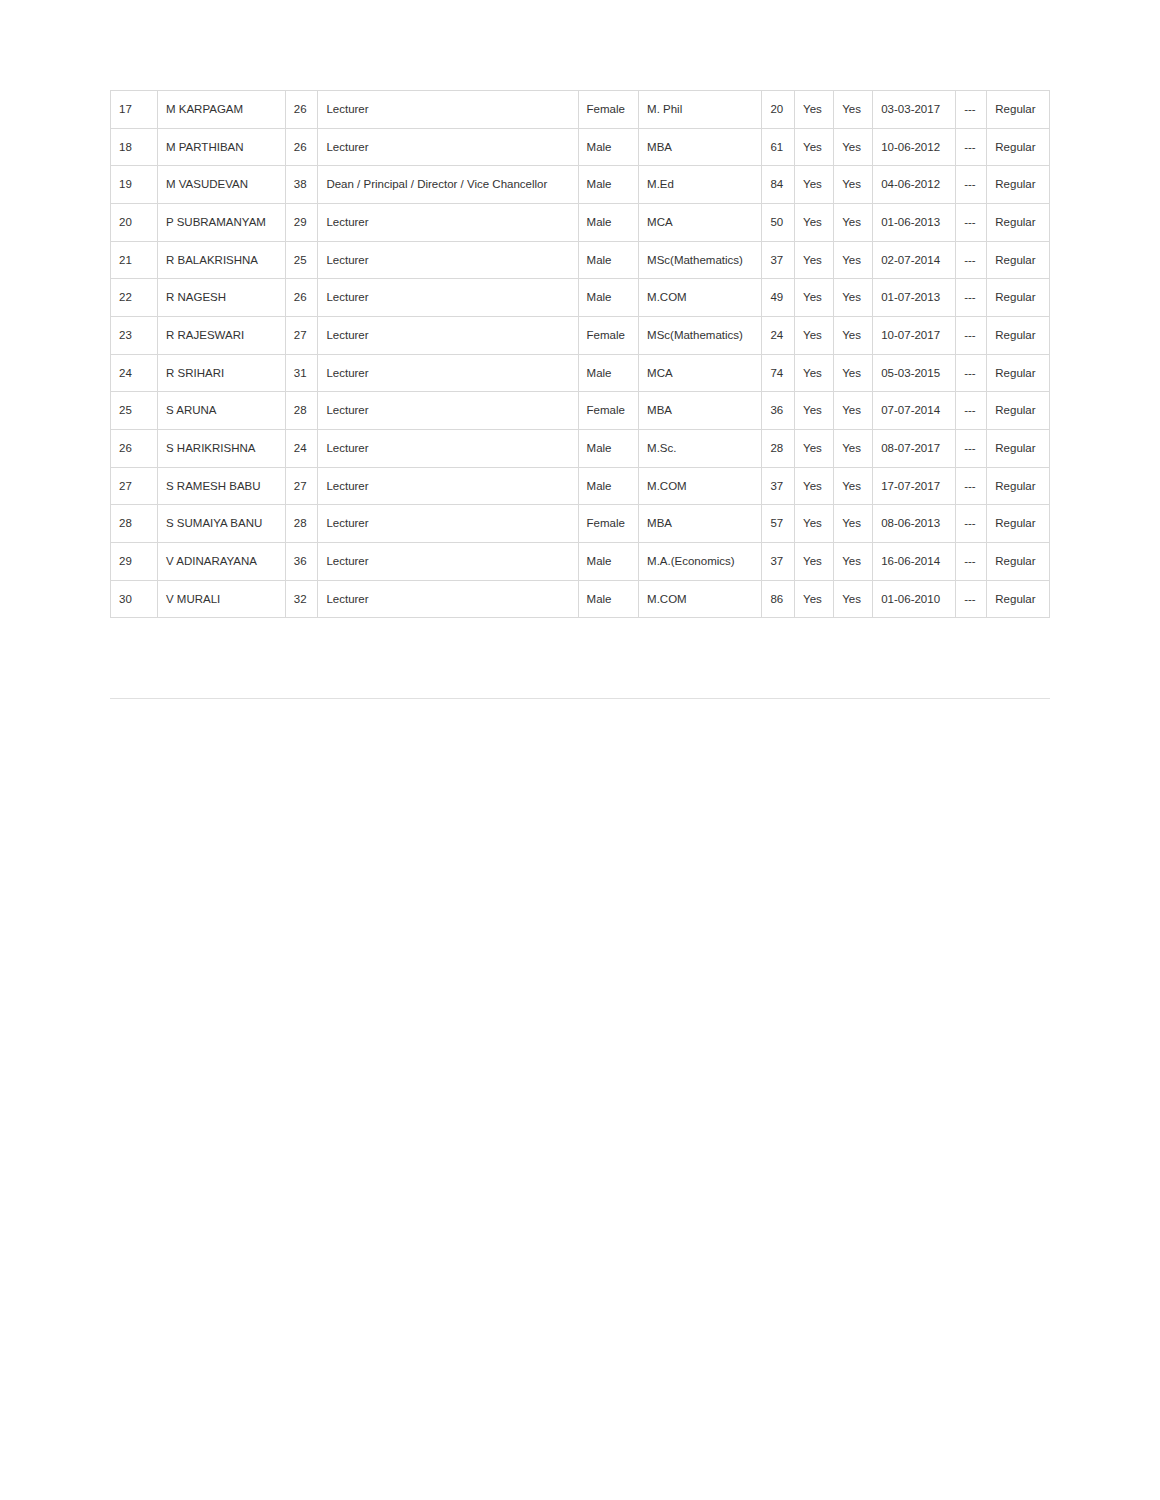| 17 | M KARPAGAM | 26 | Lecturer | Female | M. Phil | 20 | Yes | Yes | 03-03-2017 | --- | Regular |
| 18 | M PARTHIBAN | 26 | Lecturer | Male | MBA | 61 | Yes | Yes | 10-06-2012 | --- | Regular |
| 19 | M VASUDEVAN | 38 | Dean / Principal / Director / Vice Chancellor | Male | M.Ed | 84 | Yes | Yes | 04-06-2012 | --- | Regular |
| 20 | P SUBRAMANYAM | 29 | Lecturer | Male | MCA | 50 | Yes | Yes | 01-06-2013 | --- | Regular |
| 21 | R BALAKRISHNA | 25 | Lecturer | Male | MSc(Mathematics) | 37 | Yes | Yes | 02-07-2014 | --- | Regular |
| 22 | R NAGESH | 26 | Lecturer | Male | M.COM | 49 | Yes | Yes | 01-07-2013 | --- | Regular |
| 23 | R RAJESWARI | 27 | Lecturer | Female | MSc(Mathematics) | 24 | Yes | Yes | 10-07-2017 | --- | Regular |
| 24 | R SRIHARI | 31 | Lecturer | Male | MCA | 74 | Yes | Yes | 05-03-2015 | --- | Regular |
| 25 | S ARUNA | 28 | Lecturer | Female | MBA | 36 | Yes | Yes | 07-07-2014 | --- | Regular |
| 26 | S HARIKRISHNA | 24 | Lecturer | Male | M.Sc. | 28 | Yes | Yes | 08-07-2017 | --- | Regular |
| 27 | S RAMESH BABU | 27 | Lecturer | Male | M.COM | 37 | Yes | Yes | 17-07-2017 | --- | Regular |
| 28 | S SUMAIYA BANU | 28 | Lecturer | Female | MBA | 57 | Yes | Yes | 08-06-2013 | --- | Regular |
| 29 | V ADINARAYANA | 36 | Lecturer | Male | M.A.(Economics) | 37 | Yes | Yes | 16-06-2014 | --- | Regular |
| 30 | V MURALI | 32 | Lecturer | Male | M.COM | 86 | Yes | Yes | 01-06-2010 | --- | Regular |